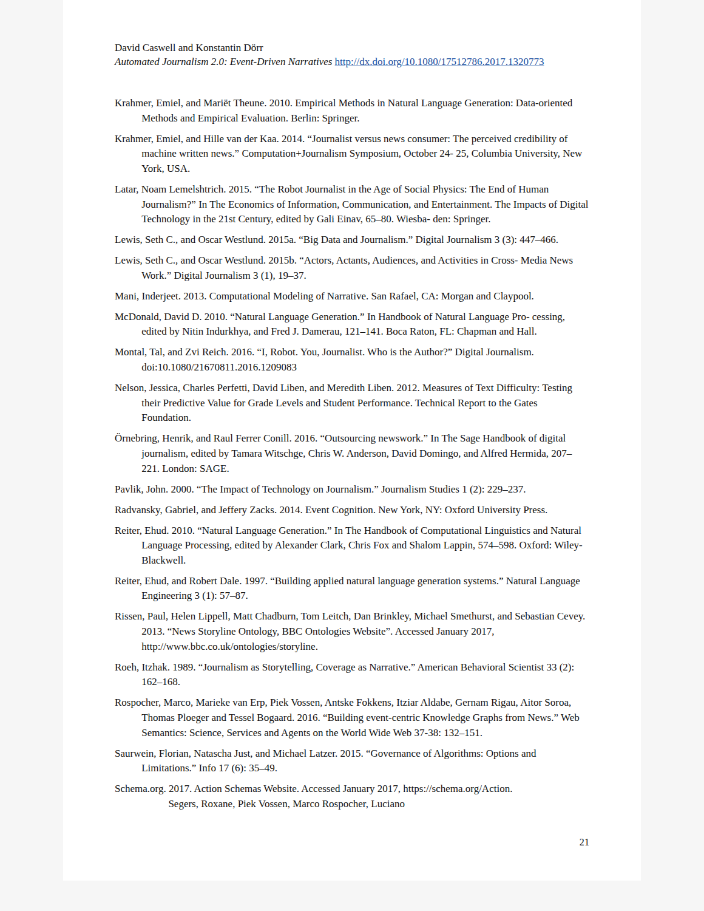David Caswell and Konstantin Dörr Automated Journalism 2.0: Event-Driven Narratives http://dx.doi.org/10.1080/17512786.2017.1320773
Krahmer, Emiel, and Mariët Theune. 2010. Empirical Methods in Natural Language Generation: Data-oriented Methods and Empirical Evaluation. Berlin: Springer.
Krahmer, Emiel, and Hille van der Kaa. 2014. “Journalist versus news consumer: The perceived credibility of machine written news.” Computation+Journalism Symposium, October 24- 25, Columbia University, New York, USA.
Latar, Noam Lemelshtrich. 2015. “The Robot Journalist in the Age of Social Physics: The End of Human Journalism?” In The Economics of Information, Communication, and Entertainment. The Impacts of Digital Technology in the 21st Century, edited by Gali Einav, 65–80. Wiesba- den: Springer.
Lewis, Seth C., and Oscar Westlund. 2015a. “Big Data and Journalism.” Digital Journalism 3 (3): 447–466.
Lewis, Seth C., and Oscar Westlund. 2015b. “Actors, Actants, Audiences, and Activities in Cross- Media News Work.” Digital Journalism 3 (1), 19–37.
Mani, Inderjeet. 2013. Computational Modeling of Narrative. San Rafael, CA: Morgan and Claypool.
McDonald, David D. 2010. “Natural Language Generation.” In Handbook of Natural Language Pro- cessing, edited by Nitin Indurkhya, and Fred J. Damerau, 121–141. Boca Raton, FL: Chapman and Hall.
Montal, Tal, and Zvi Reich. 2016. “I, Robot. You, Journalist. Who is the Author?” Digital Journalism. doi:10.1080/21670811.2016.1209083
Nelson, Jessica, Charles Perfetti, David Liben, and Meredith Liben. 2012. Measures of Text Difficulty: Testing their Predictive Value for Grade Levels and Student Performance. Technical Report to the Gates Foundation.
Örnebring, Henrik, and Raul Ferrer Conill. 2016. “Outsourcing newswork.” In The Sage Handbook of digital journalism, edited by Tamara Witschge, Chris W. Anderson, David Domingo, and Alfred Hermida, 207–221. London: SAGE.
Pavlik, John. 2000. “The Impact of Technology on Journalism.” Journalism Studies 1 (2): 229–237.
Radvansky, Gabriel, and Jeffery Zacks. 2014. Event Cognition. New York, NY: Oxford University Press.
Reiter, Ehud. 2010. “Natural Language Generation.” In The Handbook of Computational Linguistics and Natural Language Processing, edited by Alexander Clark, Chris Fox and Shalom Lappin, 574–598. Oxford: Wiley-Blackwell.
Reiter, Ehud, and Robert Dale. 1997. “Building applied natural language generation systems.” Natural Language Engineering 3 (1): 57–87.
Rissen, Paul, Helen Lippell, Matt Chadburn, Tom Leitch, Dan Brinkley, Michael Smethurst, and Sebastian Cevey. 2013. “News Storyline Ontology, BBC Ontologies Website”. Accessed January 2017, http://www.bbc.co.uk/ontologies/storyline.
Roeh, Itzhak. 1989. “Journalism as Storytelling, Coverage as Narrative.” American Behavioral Scientist 33 (2): 162–168.
Rospocher, Marco, Marieke van Erp, Piek Vossen, Antske Fokkens, Itziar Aldabe, Gernam Rigau, Aitor Soroa, Thomas Ploeger and Tessel Bogaard. 2016. “Building event-centric Knowledge Graphs from News.” Web Semantics: Science, Services and Agents on the World Wide Web 37-38: 132–151.
Saurwein, Florian, Natascha Just, and Michael Latzer. 2015. “Governance of Algorithms: Options and Limitations.” Info 17 (6): 35–49.
Schema.org. 2017. Action Schemas Website. Accessed January 2017, https://schema.org/Action. Segers, Roxane, Piek Vossen, Marco Rospocher, Luciano
21